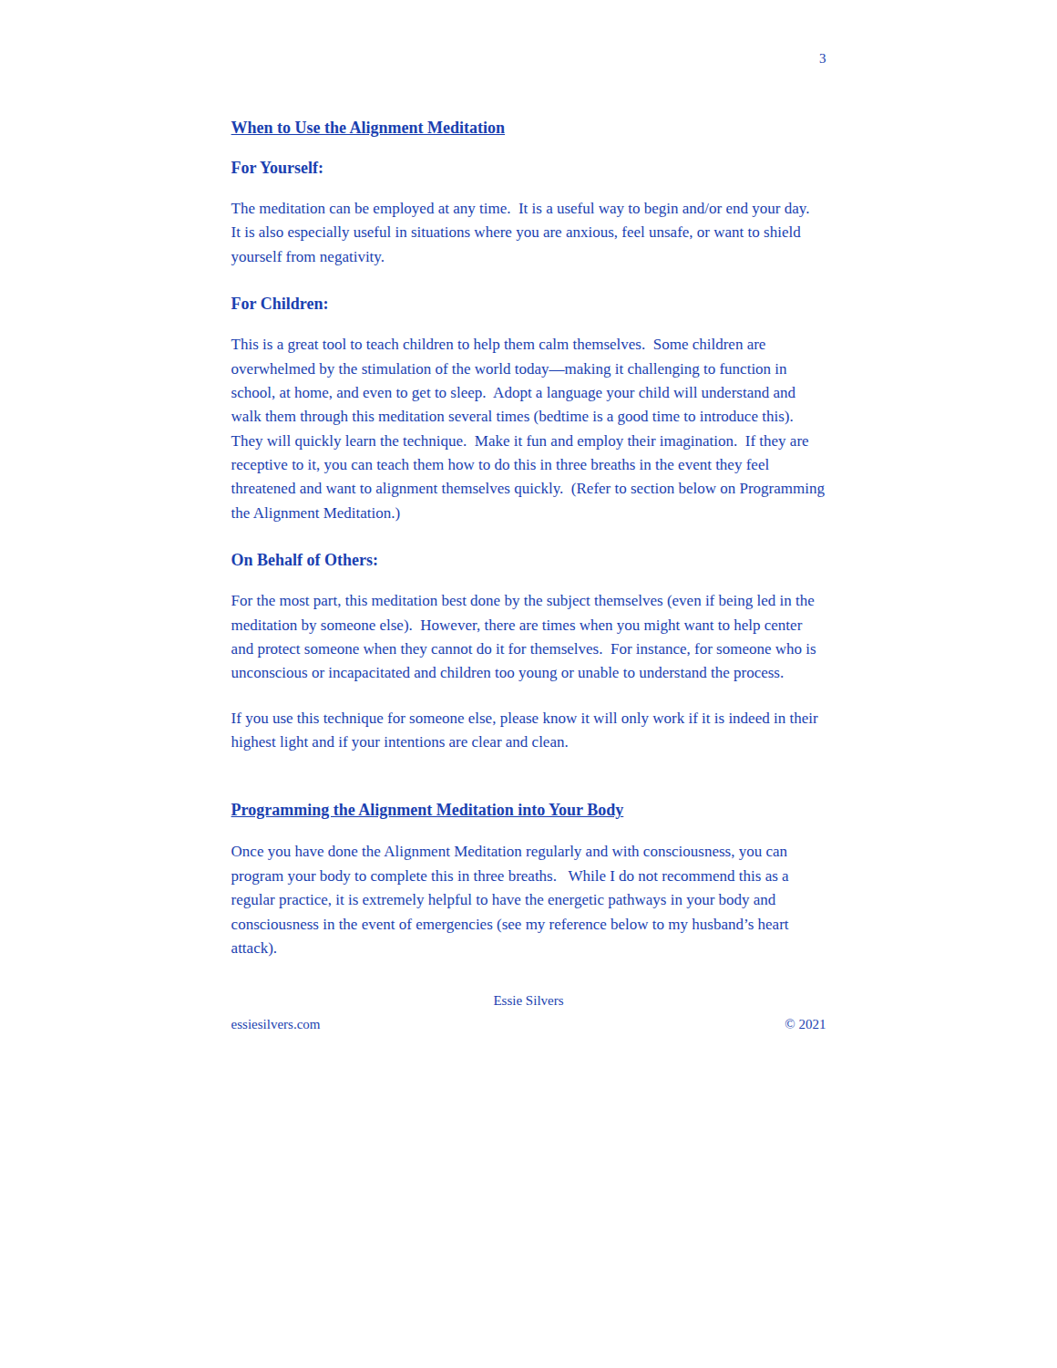3
When to Use the Alignment Meditation
For Yourself:
The meditation can be employed at any time. It is a useful way to begin and/or end your day. It is also especially useful in situations where you are anxious, feel unsafe, or want to shield yourself from negativity.
For Children:
This is a great tool to teach children to help them calm themselves. Some children are overwhelmed by the stimulation of the world today—making it challenging to function in school, at home, and even to get to sleep. Adopt a language your child will understand and walk them through this meditation several times (bedtime is a good time to introduce this). They will quickly learn the technique. Make it fun and employ their imagination. If they are receptive to it, you can teach them how to do this in three breaths in the event they feel threatened and want to alignment themselves quickly. (Refer to section below on Programming the Alignment Meditation.)
On Behalf of Others:
For the most part, this meditation best done by the subject themselves (even if being led in the meditation by someone else). However, there are times when you might want to help center and protect someone when they cannot do it for themselves. For instance, for someone who is unconscious or incapacitated and children too young or unable to understand the process.
If you use this technique for someone else, please know it will only work if it is indeed in their highest light and if your intentions are clear and clean.
Programming the Alignment Meditation into Your Body
Once you have done the Alignment Meditation regularly and with consciousness, you can program your body to complete this in three breaths. While I do not recommend this as a regular practice, it is extremely helpful to have the energetic pathways in your body and consciousness in the event of emergencies (see my reference below to my husband’s heart attack).
Essie Silvers
essiesilvers.com
© 2021